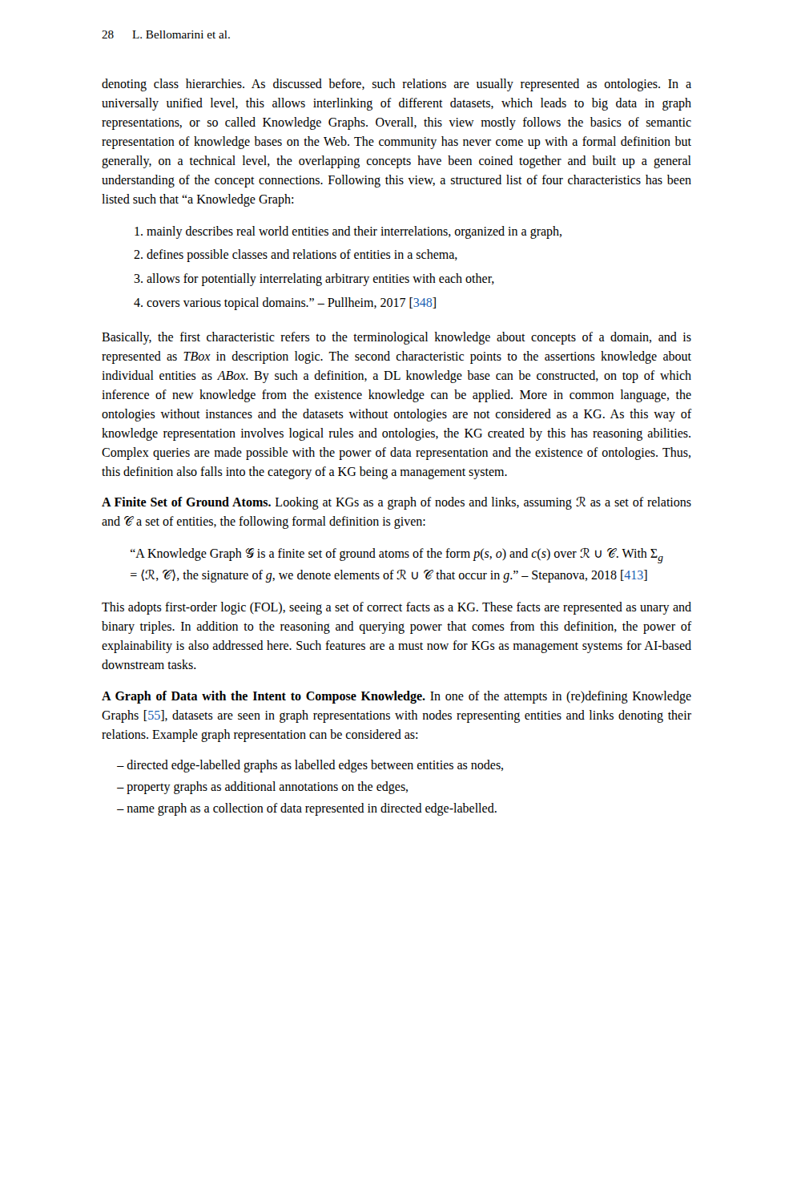28 L. Bellomarini et al.
denoting class hierarchies. As discussed before, such relations are usually represented as ontologies. In a universally unified level, this allows interlinking of different datasets, which leads to big data in graph representations, or so called Knowledge Graphs. Overall, this view mostly follows the basics of semantic representation of knowledge bases on the Web. The community has never come up with a formal definition but generally, on a technical level, the overlapping concepts have been coined together and built up a general understanding of the concept connections. Following this view, a structured list of four characteristics has been listed such that “a Knowledge Graph:
mainly describes real world entities and their interrelations, organized in a graph,
defines possible classes and relations of entities in a schema,
allows for potentially interrelating arbitrary entities with each other,
covers various topical domains.” – Pullheim, 2017 [348]
Basically, the first characteristic refers to the terminological knowledge about concepts of a domain, and is represented as TBox in description logic. The second characteristic points to the assertions knowledge about individual entities as ABox. By such a definition, a DL knowledge base can be constructed, on top of which inference of new knowledge from the existence knowledge can be applied. More in common language, the ontologies without instances and the datasets without ontologies are not considered as a KG. As this way of knowledge representation involves logical rules and ontologies, the KG created by this has reasoning abilities. Complex queries are made possible with the power of data representation and the existence of ontologies. Thus, this definition also falls into the category of a KG being a management system.
A Finite Set of Ground Atoms. Looking at KGs as a graph of nodes and links, assuming ℛ as a set of relations and 𝒞 a set of entities, the following formal definition is given:
“A Knowledge Graph 𝒢 is a finite set of ground atoms of the form p(s, o) and c(s) over ℛ ∪ 𝒞. With Σg = ⟨ℛ, 𝒞⟩, the signature of g, we denote elements of ℛ ∪ 𝒞 that occur in g.” – Stepanova, 2018 [413]
This adopts first-order logic (FOL), seeing a set of correct facts as a KG. These facts are represented as unary and binary triples. In addition to the reasoning and querying power that comes from this definition, the power of explainability is also addressed here. Such features are a must now for KGs as management systems for AI-based downstream tasks.
A Graph of Data with the Intent to Compose Knowledge. In one of the attempts in (re)defining Knowledge Graphs [55], datasets are seen in graph representations with nodes representing entities and links denoting their relations. Example graph representation can be considered as:
directed edge-labelled graphs as labelled edges between entities as nodes,
property graphs as additional annotations on the edges,
name graph as a collection of data represented in directed edge-labelled.